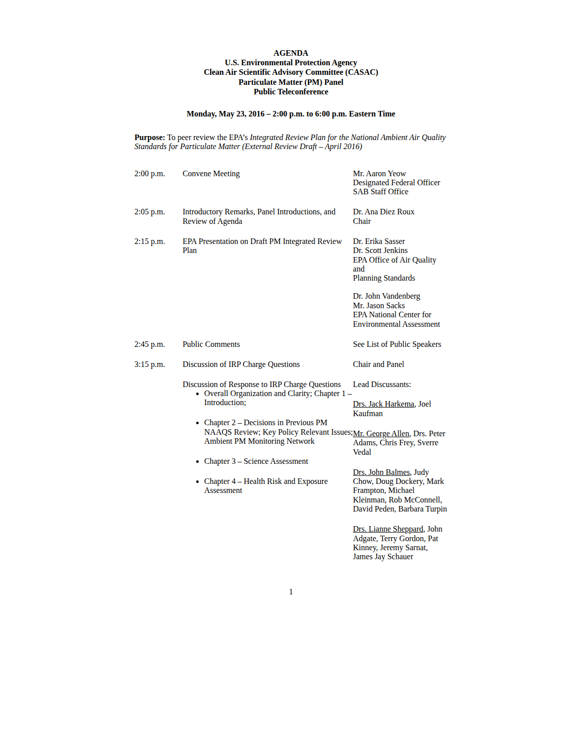AGENDA U.S. Environmental Protection Agency Clean Air Scientific Advisory Committee (CASAC) Particulate Matter (PM) Panel Public Teleconference
Monday, May 23, 2016 – 2:00 p.m. to 6:00 p.m. Eastern Time
Purpose: To peer review the EPA’s Integrated Review Plan for the National Ambient Air Quality Standards for Particulate Matter (External Review Draft – April 2016)
| 2:00 p.m. | Convene Meeting | Mr. Aaron Yeow Designated Federal Officer SAB Staff Office |
| 2:05 p.m. | Introductory Remarks, Panel Introductions, and Review of Agenda | Dr. Ana Diez Roux Chair |
| 2:15 p.m. | EPA Presentation on Draft PM Integrated Review Plan | Dr. Erika Sasser Dr. Scott Jenkins EPA Office of Air Quality and Planning Standards Dr. John Vandenberg Mr. Jason Sacks EPA National Center for Environmental Assessment |
| 2:45 p.m. | Public Comments | See List of Public Speakers |
| 3:15 p.m. | Discussion of IRP Charge Questions | Chair and Panel |
| | Discussion of Response to IRP Charge Questions Overall Organization and Clarity; Chapter 1 – Introduction; Chapter 2 – Decisions in Previous PM NAAQS Review; Key Policy Relevant Issues; Ambient PM Monitoring Network Chapter 3 – Science Assessment Chapter 4 – Health Risk and Exposure Assessment | Lead Discussants: Drs. Jack Harkema , Joel Kaufman Mr. George Allen , Drs. Peter Adams, Chris Frey, Sverre Vedal Drs. John Balmes , Judy Chow, Doug Dockery, Mark Frampton, Michael Kleinman, Rob McConnell, David Peden, Barbara Turpin Drs. Lianne Sheppard , John Adgate, Terry Gordon, Pat Kinney, Jeremy Sarnat, James Jay Schauer |
1